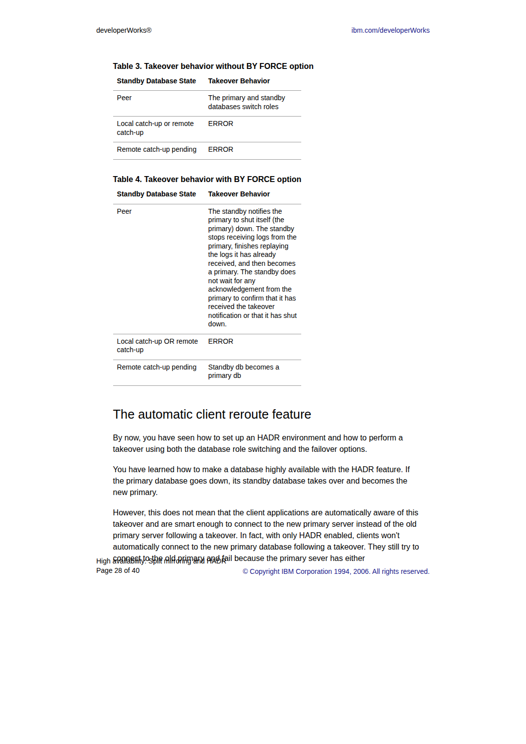developerWorks®
ibm.com/developerWorks
Table 3. Takeover behavior without BY FORCE option
| Standby Database State | Takeover Behavior |
| --- | --- |
| Peer | The primary and standby databases switch roles |
| Local catch-up or remote catch-up | ERROR |
| Remote catch-up pending | ERROR |
Table 4. Takeover behavior with BY FORCE option
| Standby Database State | Takeover Behavior |
| --- | --- |
| Peer | The standby notifies the primary to shut itself (the primary) down. The standby stops receiving logs from the primary, finishes replaying the logs it has already received, and then becomes a primary. The standby does not wait for any acknowledgement from the primary to confirm that it has received the takeover notification or that it has shut down. |
| Local catch-up OR remote catch-up | ERROR |
| Remote catch-up pending | Standby db becomes a primary db |
The automatic client reroute feature
By now, you have seen how to set up an HADR environment and how to perform a takeover using both the database role switching and the failover options.
You have learned how to make a database highly available with the HADR feature. If the primary database goes down, its standby database takes over and becomes the new primary.
However, this does not mean that the client applications are automatically aware of this takeover and are smart enough to connect to the new primary server instead of the old primary server following a takeover. In fact, with only HADR enabled, clients won't automatically connect to the new primary database following a takeover. They still try to connect to the old primary and fail because the primary sever has either
High availability: Split mirroring and HADR
Page 28 of 40
© Copyright IBM Corporation 1994, 2006. All rights reserved.